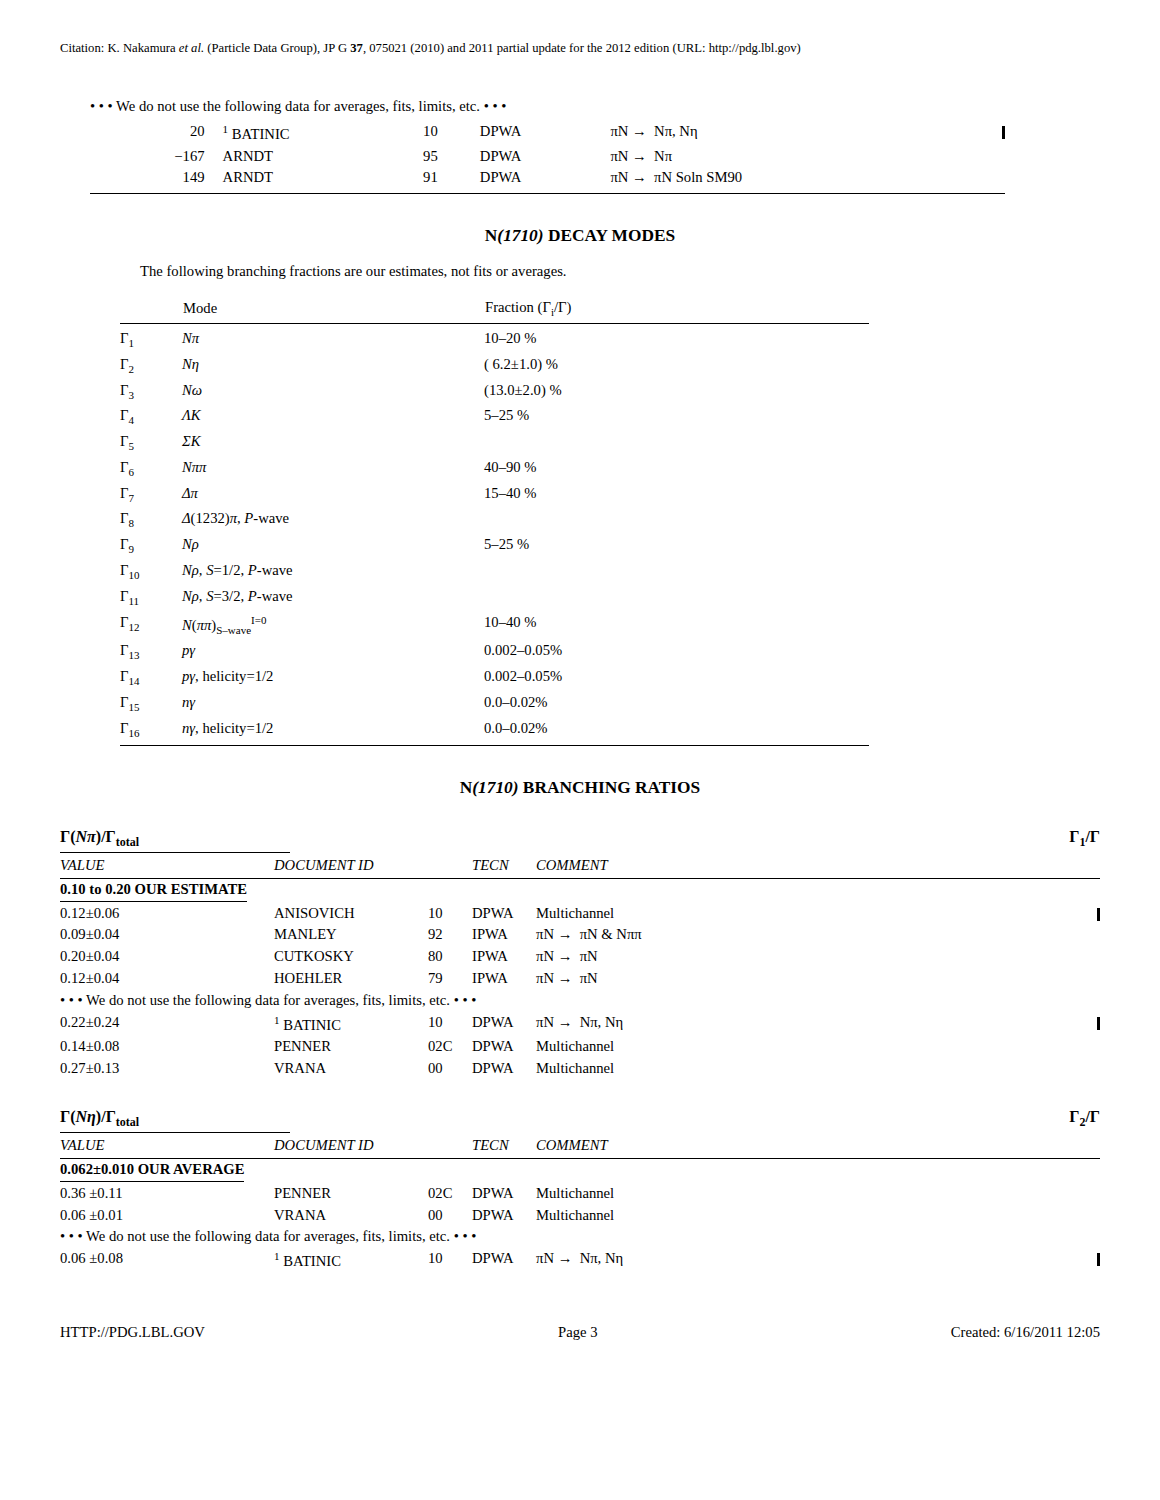Citation: K. Nakamura et al. (Particle Data Group), JP G 37, 075021 (2010) and 2011 partial update for the 2012 edition (URL: http://pdg.lbl.gov)
• • • We do not use the following data for averages, fits, limits, etc. • • •
| 20 | 1 BATINIC | 10 | DPWA | πN → Nπ, Nη | |
| −167 | ARNDT | 95 | DPWA | πN → Nπ | |
| 149 | ARNDT | 91 | DPWA | πN → πN Soln SM90 | |
N(1710) DECAY MODES
The following branching fractions are our estimates, not fits or averages.
| | Mode | Fraction (Γ i /Γ) |
| --- | --- | --- |
| Γ 1 | Nπ | 10–20 % |
| Γ 2 | Nη | ( 6.2±1.0) % |
| Γ 3 | Nω | (13.0±2.0) % |
| Γ 4 | ΛK | 5–25 % |
| Γ 5 | ΣK | |
| Γ 6 | Nππ | 40–90 % |
| Γ 7 | Δπ | 15–40 % |
| Γ 8 | Δ (1232) π , P -wave | |
| Γ 9 | Nρ | 5–25 % |
| Γ 10 | Nρ , S =1/2, P -wave | |
| Γ 11 | Nρ , S =3/2, P -wave | |
| Γ 12 | N ( ππ ) S–wave I=0 | 10–40 % |
| Γ 13 | pγ | 0.002–0.05% |
| Γ 14 | pγ , helicity=1/2 | 0.002–0.05% |
| Γ 15 | nγ | 0.0–0.02% |
| Γ 16 | nγ , helicity=1/2 | 0.0–0.02% |
N(1710) BRANCHING RATIOS
Γ(Nπ)/Γtotal Γ1/Γ
| VALUE | DOCUMENT ID | | TECN | COMMENT | |
| 0.10 to 0.20 OUR ESTIMATE | | | | | |
| 0.12±0.06 | ANISOVICH | 10 | DPWA | Multichannel | |
| 0.09±0.04 | MANLEY | 92 | IPWA | πN → πN & Nππ | |
| 0.20±0.04 | CUTKOSKY | 80 | IPWA | πN → πN | |
| 0.12±0.04 | HOEHLER | 79 | IPWA | πN → πN | |
| • • • We do not use the following data for averages, fits, limits, etc. • • • |
| 0.22±0.24 | 1 BATINIC | 10 | DPWA | πN → Nπ, Nη | |
| 0.14±0.08 | PENNER | 02C | DPWA | Multichannel | |
| 0.27±0.13 | VRANA | 00 | DPWA | Multichannel | |
Γ(Nη)/Γtotal Γ2/Γ
| VALUE | DOCUMENT ID | | TECN | COMMENT | |
| 0.062±0.010 OUR AVERAGE | | | | | |
| 0.36 ±0.11 | PENNER | 02C | DPWA | Multichannel | |
| 0.06 ±0.01 | VRANA | 00 | DPWA | Multichannel | |
| • • • We do not use the following data for averages, fits, limits, etc. • • • |
| 0.06 ±0.08 | 1 BATINIC | 10 | DPWA | πN → Nπ, Nη | |
HTTP://PDG.LBL.GOV
Page 3
Created: 6/16/2011 12:05